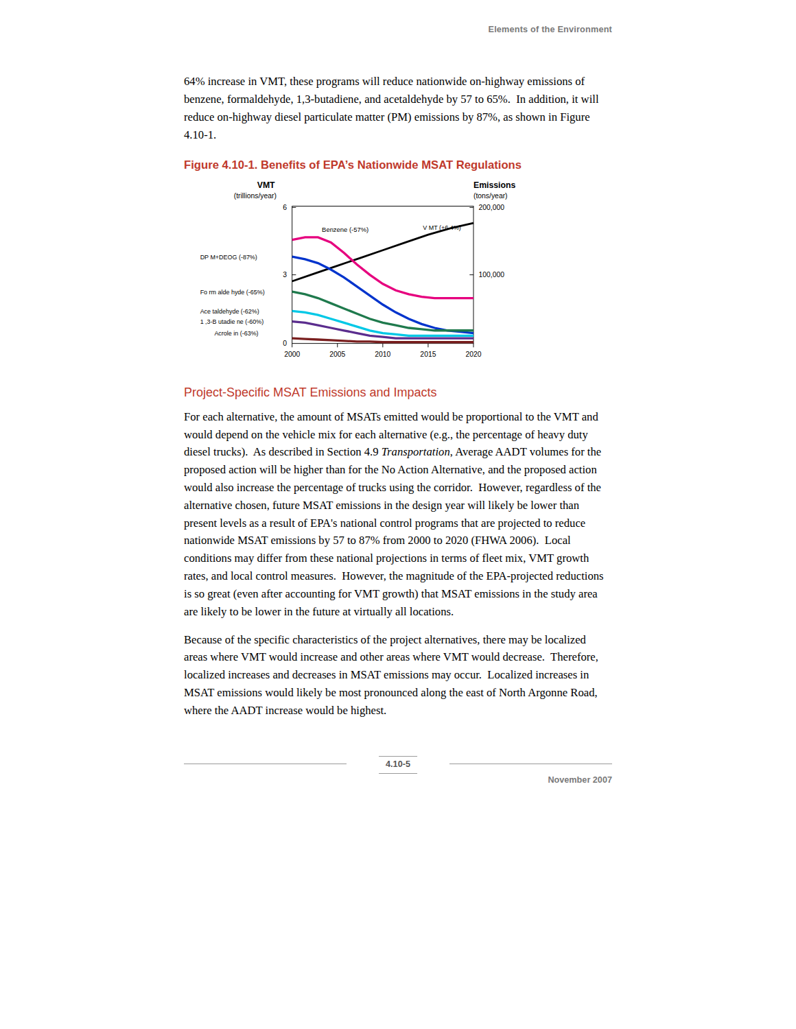Elements of the Environment
64% increase in VMT, these programs will reduce nationwide on-highway emissions of benzene, formaldehyde, 1,3-butadiene, and acetaldehyde by 57 to 65%. In addition, it will reduce on-highway diesel particulate matter (PM) emissions by 87%, as shown in Figure 4.10-1.
Figure 4.10-1. Benefits of EPA’s Nationwide MSAT Regulations
VMT (trillions/year) Emissions (tons/year) 6 3 0 200,000 100,000 2000 2005 2010 2015 2020 V MT (+6 4%) Benzene (-57%) DP M+DEOG (-87%) Fo rm alde hyde (-65%) Ace taldehyde (-62%) 1 ,3-B utadie ne (-60%) Acrole in (-63%)
Project-Specific MSAT Emissions and Impacts
For each alternative, the amount of MSATs emitted would be proportional to the VMT and would depend on the vehicle mix for each alternative (e.g., the percentage of heavy duty diesel trucks). As described in Section 4.9 Transportation, Average AADT volumes for the proposed action will be higher than for the No Action Alternative, and the proposed action would also increase the percentage of trucks using the corridor. However, regardless of the alternative chosen, future MSAT emissions in the design year will likely be lower than present levels as a result of EPA's national control programs that are projected to reduce nationwide MSAT emissions by 57 to 87% from 2000 to 2020 (FHWA 2006). Local conditions may differ from these national projections in terms of fleet mix, VMT growth rates, and local control measures. However, the magnitude of the EPA-projected reductions is so great (even after accounting for VMT growth) that MSAT emissions in the study area are likely to be lower in the future at virtually all locations.
Because of the specific characteristics of the project alternatives, there may be localized areas where VMT would increase and other areas where VMT would decrease. Therefore, localized increases and decreases in MSAT emissions may occur. Localized increases in MSAT emissions would likely be most pronounced along the east of North Argonne Road, where the AADT increase would be highest.
4.10-5
November 2007